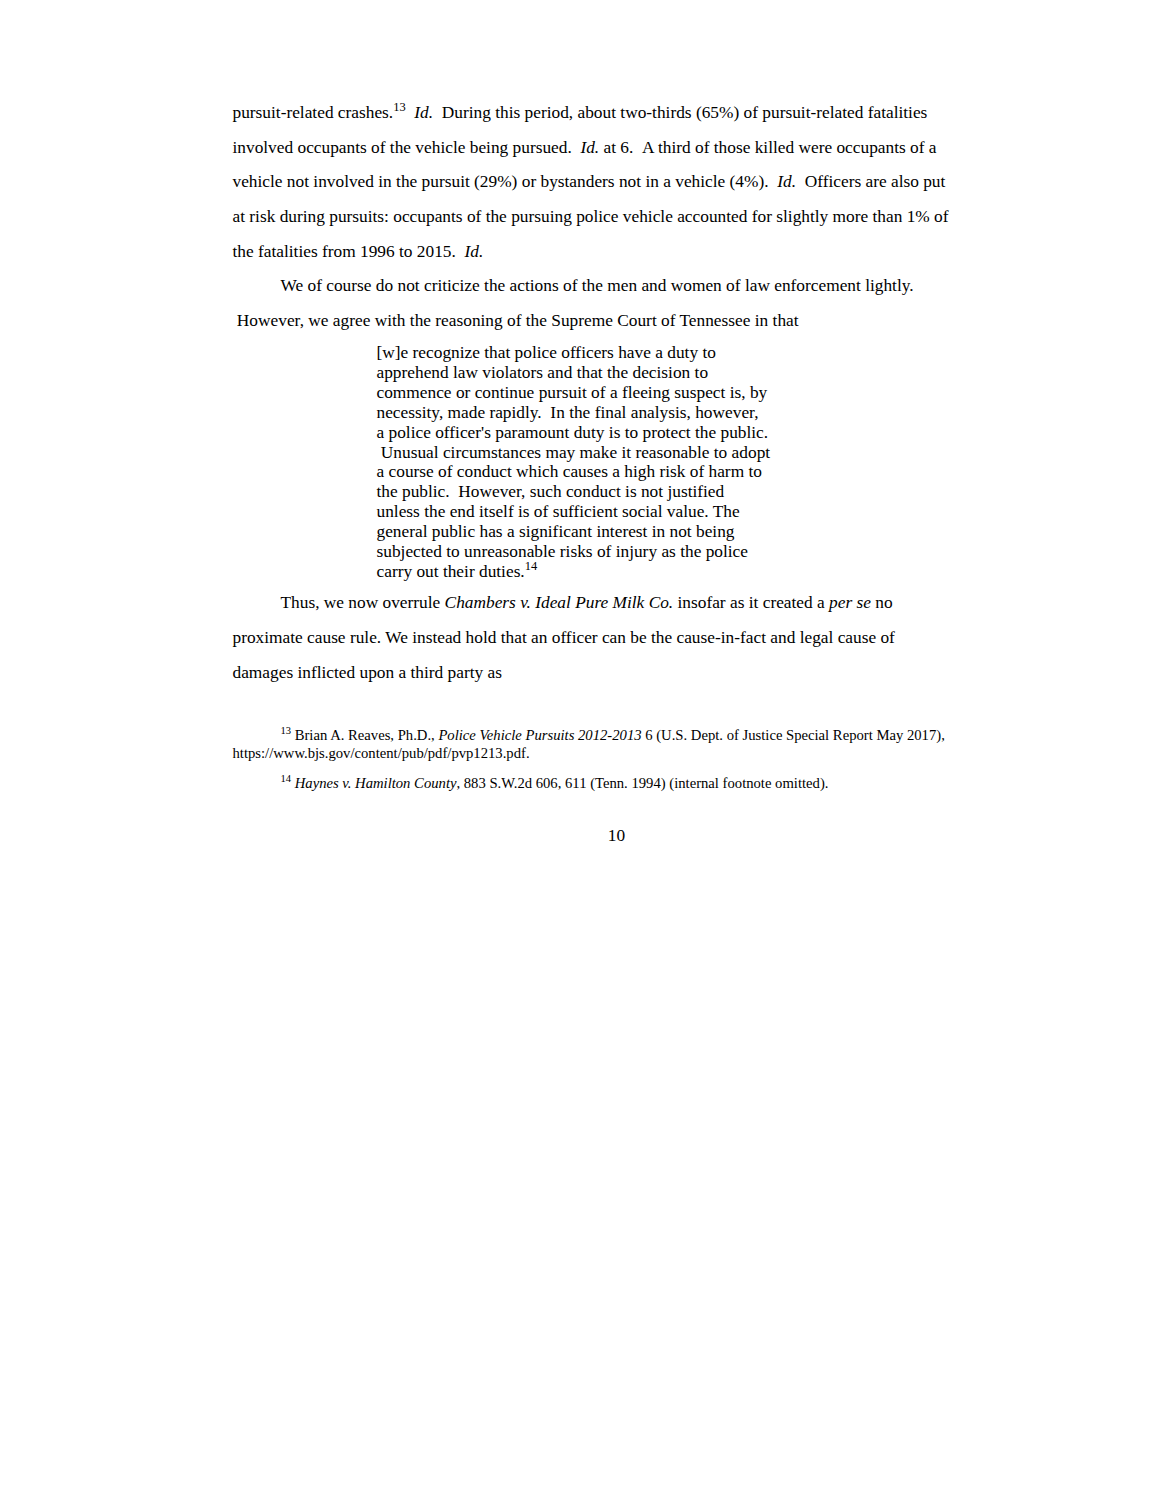pursuit-related crashes.13 Id. During this period, about two-thirds (65%) of pursuit-related fatalities involved occupants of the vehicle being pursued. Id. at 6. A third of those killed were occupants of a vehicle not involved in the pursuit (29%) or bystanders not in a vehicle (4%). Id. Officers are also put at risk during pursuits: occupants of the pursuing police vehicle accounted for slightly more than 1% of the fatalities from 1996 to 2015. Id.
We of course do not criticize the actions of the men and women of law enforcement lightly. However, we agree with the reasoning of the Supreme Court of Tennessee in that
[w]e recognize that police officers have a duty to apprehend law violators and that the decision to commence or continue pursuit of a fleeing suspect is, by necessity, made rapidly. In the final analysis, however, a police officer's paramount duty is to protect the public. Unusual circumstances may make it reasonable to adopt a course of conduct which causes a high risk of harm to the public. However, such conduct is not justified unless the end itself is of sufficient social value. The general public has a significant interest in not being subjected to unreasonable risks of injury as the police carry out their duties.14
Thus, we now overrule Chambers v. Ideal Pure Milk Co. insofar as it created a per se no proximate cause rule. We instead hold that an officer can be the cause-in-fact and legal cause of damages inflicted upon a third party as
13 Brian A. Reaves, Ph.D., Police Vehicle Pursuits 2012-2013 6 (U.S. Dept. of Justice Special Report May 2017),
https://www.bjs.gov/content/pub/pdf/pvp1213.pdf.
14 Haynes v. Hamilton County, 883 S.W.2d 606, 611 (Tenn. 1994) (internal footnote omitted).
10